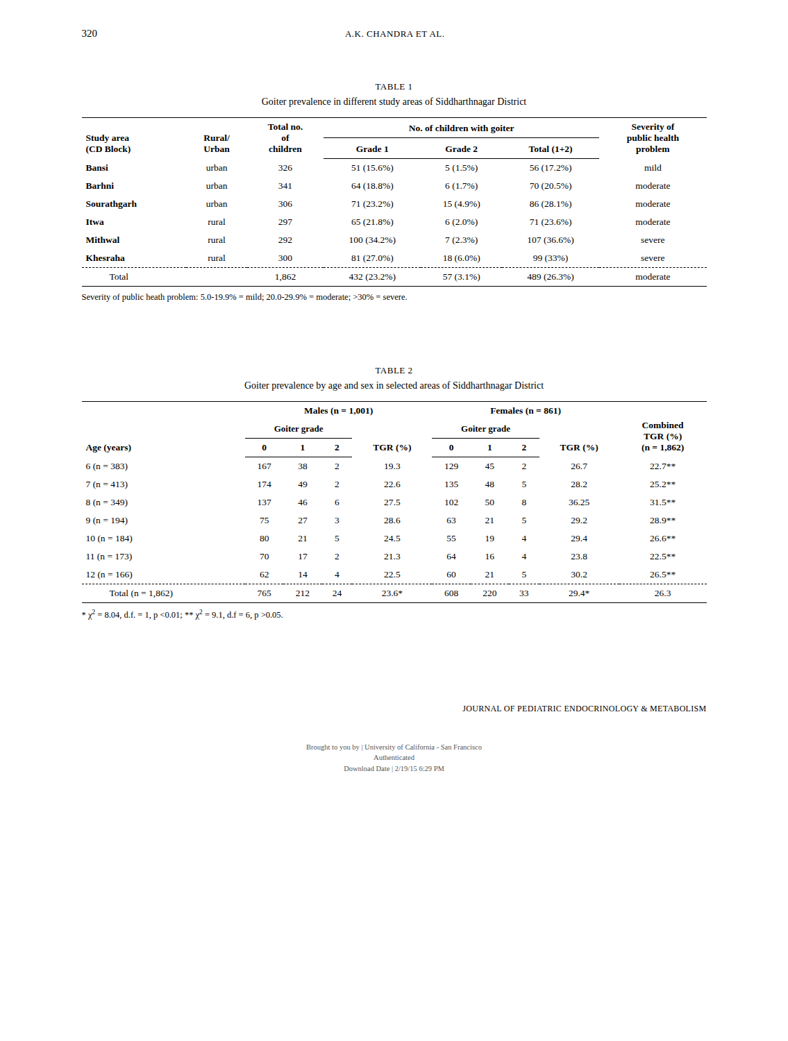320
A.K. CHANDRA ET AL.
TABLE 1
Goiter prevalence in different study areas of Siddharthnagar District
| Study area (CD Block) | Rural/ Urban | Total no. of children | No. of children with goiter | Severity of public health problem |
| --- | --- | --- | --- | --- |
| Grade 1 | Grade 2 | Total (1+2) |
| Bansi | urban | 326 | 51 (15.6%) | 5 (1.5%) | 56 (17.2%) | mild |
| Barhni | urban | 341 | 64 (18.8%) | 6 (1.7%) | 70 (20.5%) | moderate |
| Sourathgarh | urban | 306 | 71 (23.2%) | 15 (4.9%) | 86 (28.1%) | moderate |
| Itwa | rural | 297 | 65 (21.8%) | 6 (2.0%) | 71 (23.6%) | moderate |
| Mithwal | rural | 292 | 100 (34.2%) | 7 (2.3%) | 107 (36.6%) | severe |
| Khesraha | rural | 300 | 81 (27.0%) | 18 (6.0%) | 99 (33%) | severe |
| Total | | 1,862 | 432 (23.2%) | 57 (3.1%) | 489 (26.3%) | moderate |
Severity of public heath problem: 5.0-19.9% = mild; 20.0-29.9% = moderate; >30% = severe.
TABLE 2
Goiter prevalence by age and sex in selected areas of Siddharthnagar District
| Age (years) | Males (n = 1,001) | Females (n = 861) | Combined TGR (%) (n = 1,862) |
| --- | --- | --- | --- |
| Goiter grade | TGR (%) | Goiter grade | TGR (%) |
| 0 | 1 | 2 | 0 | 1 | 2 |
| 6 (n = 383) | 167 | 38 | 2 | 19.3 | 129 | 45 | 2 | 26.7 | 22.7** |
| 7 (n = 413) | 174 | 49 | 2 | 22.6 | 135 | 48 | 5 | 28.2 | 25.2** |
| 8 (n = 349) | 137 | 46 | 6 | 27.5 | 102 | 50 | 8 | 36.25 | 31.5** |
| 9 (n = 194) | 75 | 27 | 3 | 28.6 | 63 | 21 | 5 | 29.2 | 28.9** |
| 10 (n = 184) | 80 | 21 | 5 | 24.5 | 55 | 19 | 4 | 29.4 | 26.6** |
| 11 (n = 173) | 70 | 17 | 2 | 21.3 | 64 | 16 | 4 | 23.8 | 22.5** |
| 12 (n = 166) | 62 | 14 | 4 | 22.5 | 60 | 21 | 5 | 30.2 | 26.5** |
| Total (n = 1,862) | 765 | 212 | 24 | 23.6* | 608 | 220 | 33 | 29.4* | 26.3 |
* χ2 = 8.04, d.f. = 1, p <0.01; ** χ2 = 9.1, d.f = 6, p >0.05.
JOURNAL OF PEDIATRIC ENDOCRINOLOGY & METABOLISM
Brought to you by | University of California - San Francisco
Authenticated
Download Date | 2/19/15 6:29 PM